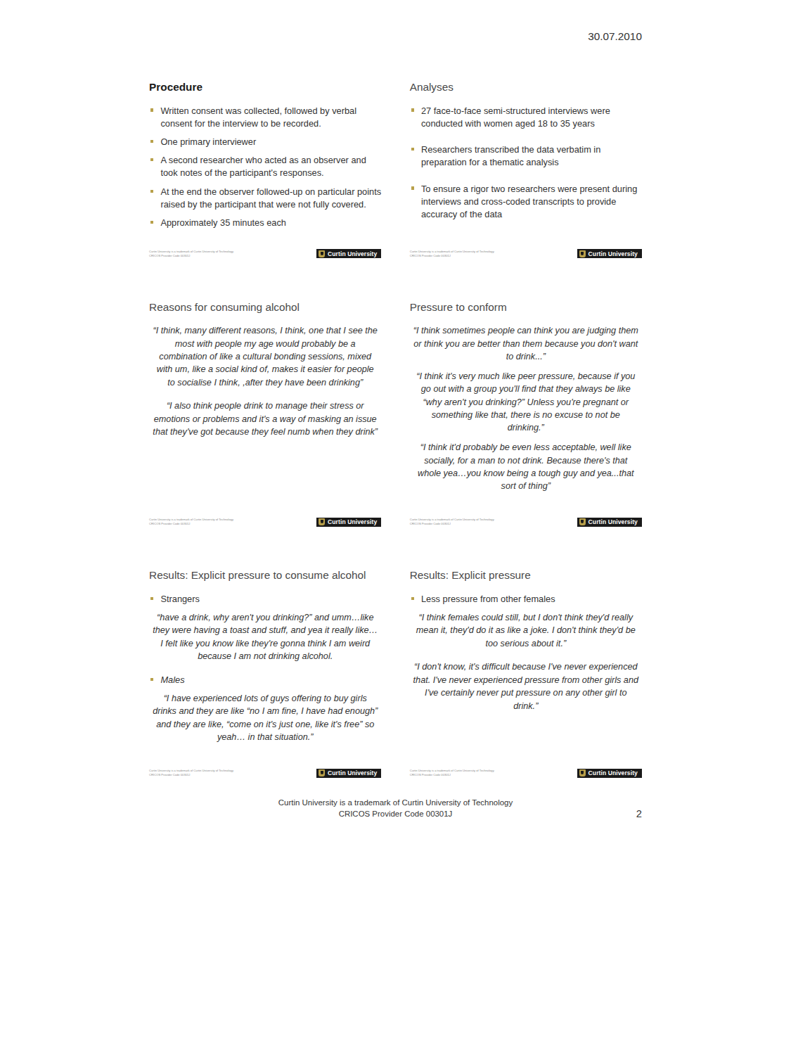30.07.2010
Procedure
Written consent was collected, followed by verbal consent for the interview to be recorded.
One primary interviewer
A second researcher who acted as an observer and took notes of the participant's responses.
At the end the observer followed-up on particular points raised by the participant that were not fully covered.
Approximately 35 minutes each
Curtin University is a trademark of Curtin University of Technology
CRICOS Provider Code 00301J
Curtin University
Analyses
27 face-to-face semi-structured interviews were conducted with women aged 18 to 35 years
Researchers transcribed the data verbatim in preparation for a thematic analysis
To ensure a rigor two researchers were present during interviews and cross-coded transcripts to provide accuracy of the data
Curtin University is a trademark of Curtin University of Technology
CRICOS Provider Code 00301J
Curtin University
Reasons for consuming alcohol
“I think, many different reasons, I think, one that I see the most with people my age would probably be a combination of like a cultural bonding sessions, mixed with um, like a social kind of, makes it easier for people to socialise I think, ,after they have been drinking”
“I also think people drink to manage their stress or emotions or problems and it's a way of masking an issue that they've got because they feel numb when they drink”
Curtin University is a trademark of Curtin University of Technology
CRICOS Provider Code 00301J
Curtin University
Pressure to conform
“I think sometimes people can think you are judging them or think you are better than them because you don't want to drink...”
“I think it's very much like peer pressure, because if you go out with a group you'll find that they always be like “why aren't you drinking?” Unless you're pregnant or something like that, there is no excuse to not be drinking.”
“I think it'd probably be even less acceptable, well like socially, for a man to not drink. Because there's that whole yea…you know being a tough guy and yea...that sort of thing”
Curtin University is a trademark of Curtin University of Technology
CRICOS Provider Code 00301J
Curtin University
Results: Explicit pressure to consume alcohol
Strangers
“have a drink, why aren't you drinking?” and umm…like they were having a toast and stuff, and yea it really like…I felt like you know like they're gonna think I am weird because I am not drinking alcohol.
Males
“I have experienced lots of guys offering to buy girls drinks and they are like “no I am fine, I have had enough” and they are like, “come on it's just one, like it's free” so yeah… in that situation.”
Curtin University is a trademark of Curtin University of Technology
CRICOS Provider Code 00301J
Curtin University
Results: Explicit pressure
Less pressure from other females
“I think females could still, but I don't think they'd really mean it, they'd do it as like a joke. I don't think they'd be too serious about it.”
“I don't know, it's difficult because I've never experienced that. I've never experienced pressure from other girls and I've certainly never put pressure on any other girl to drink.”
Curtin University is a trademark of Curtin University of Technology
CRICOS Provider Code 00301J
Curtin University
Curtin University is a trademark of Curtin University of Technology
CRICOS Provider Code 00301J
2